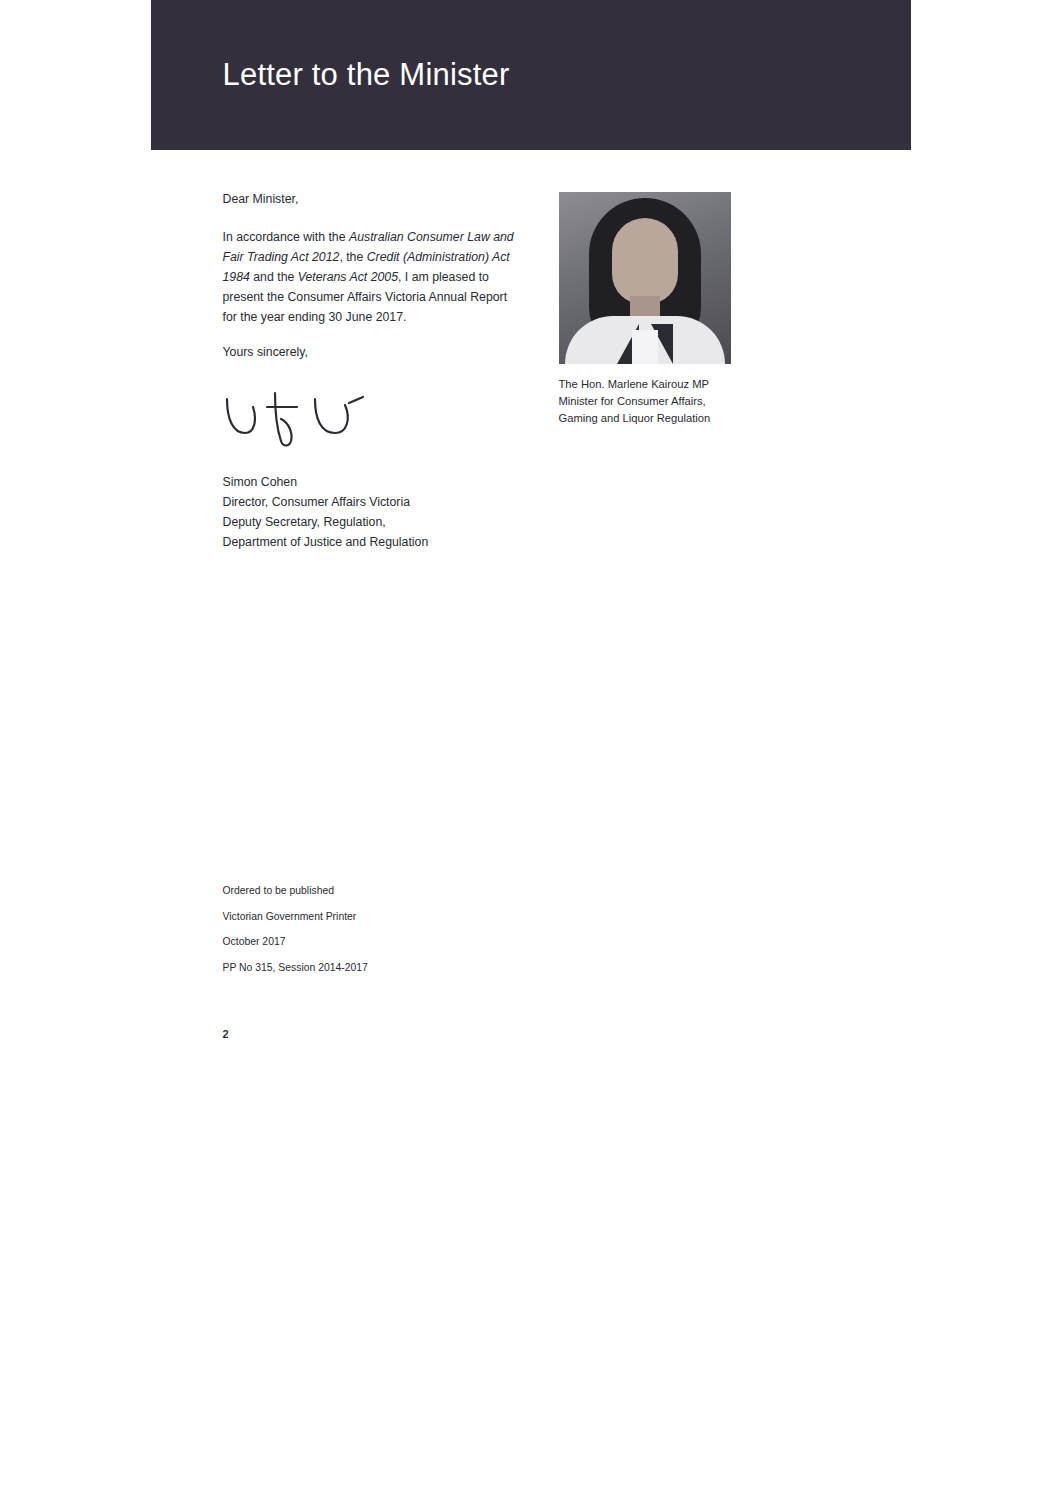Letter to the Minister
Dear Minister,
In accordance with the Australian Consumer Law and Fair Trading Act 2012, the Credit (Administration) Act 1984 and the Veterans Act 2005, I am pleased to present the Consumer Affairs Victoria Annual Report for the year ending 30 June 2017.
Yours sincerely,
Simon Cohen
Director, Consumer Affairs Victoria
Deputy Secretary, Regulation,
Department of Justice and Regulation
The Hon. Marlene Kairouz MP
Minister for Consumer Affairs,
Gaming and Liquor Regulation
Ordered to be published
Victorian Government Printer
October 2017
PP No 315, Session 2014-2017
2